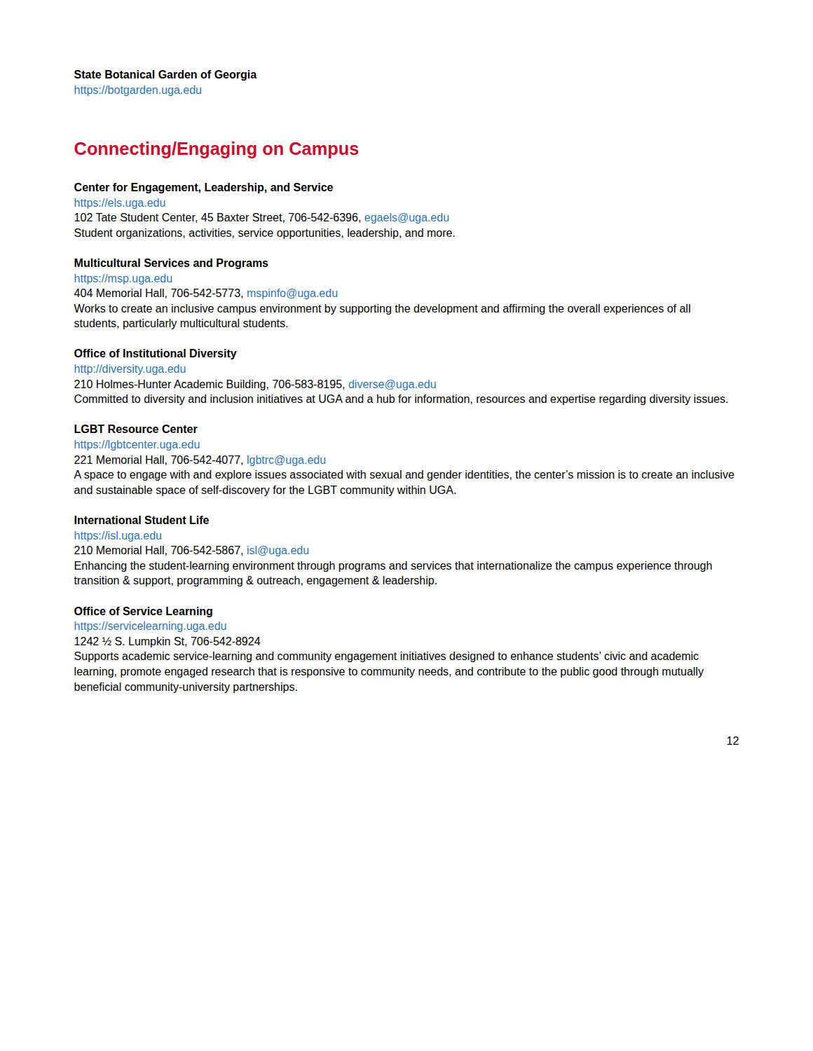State Botanical Garden of Georgia
https://botgarden.uga.edu
Connecting/Engaging on Campus
Center for Engagement, Leadership, and Service
https://els.uga.edu
102 Tate Student Center, 45 Baxter Street, 706-542-6396, egaels@uga.edu
Student organizations, activities, service opportunities, leadership, and more.
Multicultural Services and Programs
https://msp.uga.edu
404 Memorial Hall, 706-542-5773, mspinfo@uga.edu
Works to create an inclusive campus environment by supporting the development and affirming the overall experiences of all students, particularly multicultural students.
Office of Institutional Diversity
http://diversity.uga.edu
210 Holmes-Hunter Academic Building, 706-583-8195, diverse@uga.edu
Committed to diversity and inclusion initiatives at UGA and a hub for information, resources and expertise regarding diversity issues.
LGBT Resource Center
https://lgbtcenter.uga.edu
221 Memorial Hall, 706-542-4077, lgbtrc@uga.edu
A space to engage with and explore issues associated with sexual and gender identities, the center’s mission is to create an inclusive and sustainable space of self-discovery for the LGBT community within UGA.
International Student Life
https://isl.uga.edu
210 Memorial Hall, 706-542-5867, isl@uga.edu
Enhancing the student-learning environment through programs and services that internationalize the campus experience through transition & support, programming & outreach, engagement & leadership.
Office of Service Learning
https://servicelearning.uga.edu
1242 ½ S. Lumpkin St, 706-542-8924
Supports academic service-learning and community engagement initiatives designed to enhance students’ civic and academic learning, promote engaged research that is responsive to community needs, and contribute to the public good through mutually beneficial community-university partnerships.
12